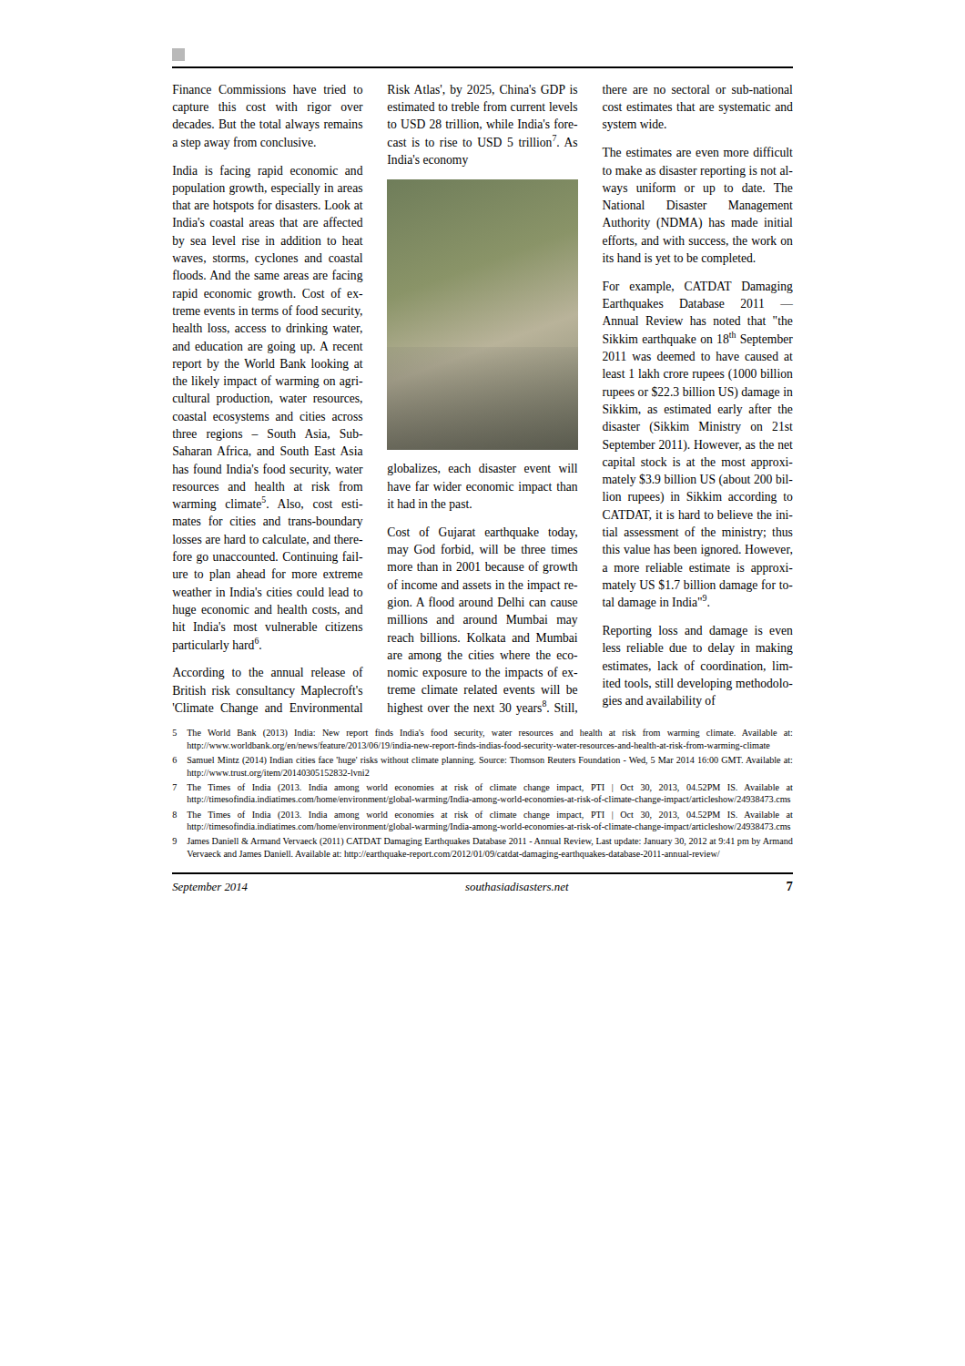Finance Commissions have tried to capture this cost with rigor over decades. But the total always remains a step away from conclusive.
India is facing rapid economic and population growth, especially in areas that are hotspots for disasters. Look at India's coastal areas that are affected by sea level rise in addition to heat waves, storms, cyclones and coastal floods. And the same areas are facing rapid economic growth. Cost of extreme events in terms of food security, health loss, access to drinking water, and education are going up. A recent report by the World Bank looking at the likely impact of warming on agricultural production, water resources, coastal ecosystems and cities across three regions – South Asia, Sub-Saharan Africa, and South East Asia has found India's food security, water resources and health at risk from warming climate5. Also, cost estimates for cities and trans-boundary losses are hard to calculate, and therefore go unaccounted. Continuing failure to plan ahead for more extreme weather in India's cities could lead to huge economic and health costs, and hit India's most vulnerable citizens particularly hard6.
According to the annual release of British risk consultancy Maplecroft's 'Climate Change and Environmental Risk Atlas', by 2025, China's GDP is estimated to treble from current levels to USD 28 trillion, while India's forecast is to rise to USD 5 trillion7. As India's economy
globalizes, each disaster event will have far wider economic impact than it had in the past.
Cost of Gujarat earthquake today, may God forbid, will be three times more than in 2001 because of growth of income and assets in the impact region. A flood around Delhi can cause millions and around Mumbai may reach billions. Kolkata and Mumbai are among the cities where the economic exposure to the impacts of extreme climate related events will be highest over the next 30 years8. Still, there are no sectoral or sub-national cost estimates that are systematic and system wide.
The estimates are even more difficult to make as disaster reporting is not always uniform or up to date. The National Disaster Management Authority (NDMA) has made initial efforts, and with success, the work on its hand is yet to be completed.
For example, CATDAT Damaging Earthquakes Database 2011 — Annual Review has noted that "the Sikkim earthquake on 18th September 2011 was deemed to have caused at least 1 lakh crore rupees (1000 billion rupees or $22.3 billion US) damage in Sikkim, as estimated early after the disaster (Sikkim Ministry on 21st September 2011). However, as the net capital stock is at the most approximately $3.9 billion US (about 200 billion rupees) in Sikkim according to CATDAT, it is hard to believe the initial assessment of the ministry; thus this value has been ignored. However, a more reliable estimate is approximately US $1.7 billion damage for total damage in India"9.
Reporting loss and damage is even less reliable due to delay in making estimates, lack of coordination, limited tools, still developing methodologies and availability of
5
The World Bank (2013) India: New report finds India's food security, water resources and health at risk from warming climate. Available at: http://www.worldbank.org/en/news/feature/2013/06/19/india-new-report-finds-indias-food-security-water-resources-and-health-at-risk-from-warming-climate
6
Samuel Mintz (2014) Indian cities face 'huge' risks without climate planning. Source: Thomson Reuters Foundation - Wed, 5 Mar 2014 16:00 GMT. Available at: http://www.trust.org/item/20140305152832-lvni2
7
The Times of India (2013. India among world economies at risk of climate change impact, PTI | Oct 30, 2013, 04.52PM IS. Available at http://timesofindia.indiatimes.com/home/environment/global-warming/India-among-world-economies-at-risk-of-climate-change-impact/articleshow/24938473.cms
8
The Times of India (2013. India among world economies at risk of climate change impact, PTI | Oct 30, 2013, 04.52PM IS. Available at http://timesofindia.indiatimes.com/home/environment/global-warming/India-among-world-economies-at-risk-of-climate-change-impact/articleshow/24938473.cms
9
James Daniell & Armand Vervaeck (2011) CATDAT Damaging Earthquakes Database 2011 - Annual Review, Last update: January 30, 2012 at 9:41 pm by Armand Vervaeck and James Daniell. Available at: http://earthquake-report.com/2012/01/09/catdat-damaging-earthquakes-database-2011-annual-review/
September 2014
southasiadisasters.net
7